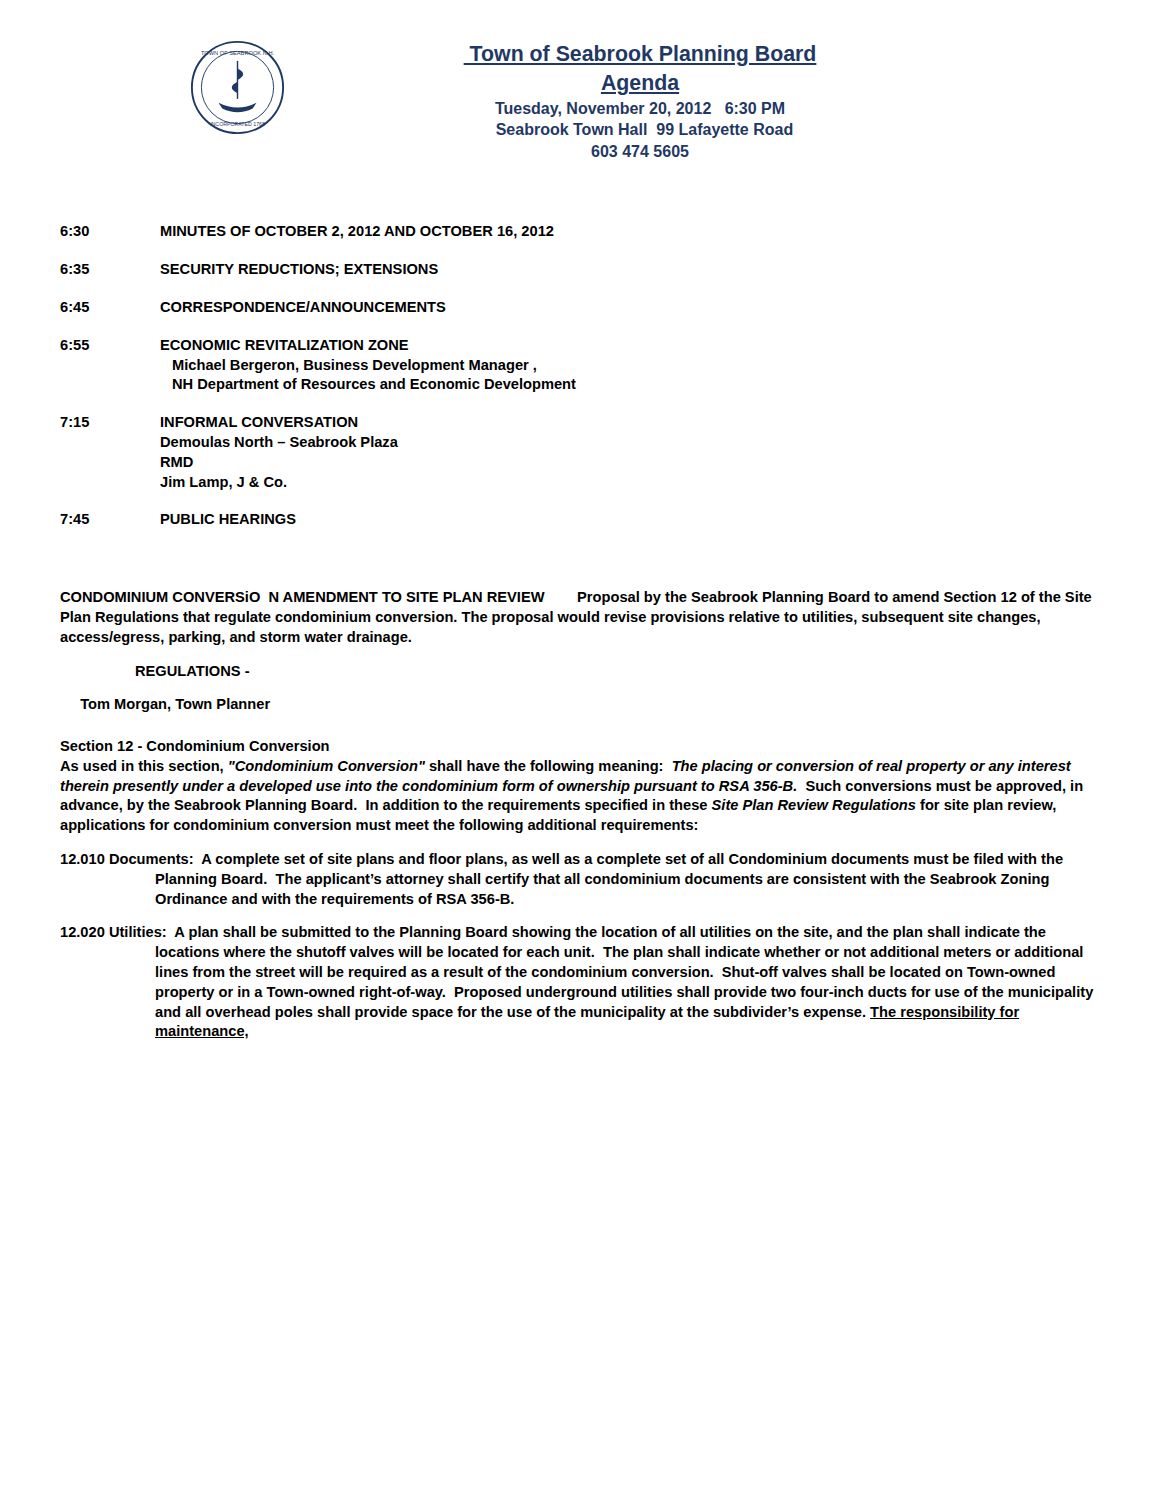TOWN OF SEABROOK N.H. INCORPORATED 1768
Town of Seabrook Planning Board
Agenda
Tuesday, November 20, 2012 6:30 PM
Seabrook Town Hall 99 Lafayette Road
603 474 5605
| 6:30 | MINUTES OF OCTOBER 2, 2012 AND OCTOBER 16, 2012 |
| 6:35 | SECURITY REDUCTIONS; EXTENSIONS |
| 6:45 | CORRESPONDENCE/ANNOUNCEMENTS |
| 6:55 | ECONOMIC REVITALIZATION ZONE Michael Bergeron, Business Development Manager , NH Department of Resources and Economic Development |
| 7:15 | INFORMAL CONVERSATION Demoulas North – Seabrook Plaza RMD Jim Lamp, J & Co. |
| 7:45 | PUBLIC HEARINGS |
CONDOMINIUM CONVERSiO N AMENDMENT TO SITE PLAN REVIEW Proposal by the Seabrook Planning Board to amend Section 12 of the Site Plan Regulations that regulate condominium conversion. The proposal would revise provisions relative to utilities, subsequent site changes, access/egress, parking, and storm water drainage.
REGULATIONS -
Tom Morgan, Town Planner
Section 12 - Condominium Conversion
As used in this section, "Condominium Conversion" shall have the following meaning: The placing or conversion of real property or any interest therein presently under a developed use into the condominium form of ownership pursuant to RSA 356-B. Such conversions must be approved, in advance, by the Seabrook Planning Board. In addition to the requirements specified in these Site Plan Review Regulations for site plan review, applications for condominium conversion must meet the following additional requirements:
12.010 Documents: A complete set of site plans and floor plans, as well as a complete set of all Condominium documents must be filed with the Planning Board. The applicant’s attorney shall certify that all condominium documents are consistent with the Seabrook Zoning Ordinance and with the requirements of RSA 356-B.
12.020 Utilities: A plan shall be submitted to the Planning Board showing the location of all utilities on the site, and the plan shall indicate the locations where the shutoff valves will be located for each unit. The plan shall indicate whether or not additional meters or additional lines from the street will be required as a result of the condominium conversion. Shut-off valves shall be located on Town-owned property or in a Town-owned right-of-way. Proposed underground utilities shall provide two four-inch ducts for use of the municipality and all overhead poles shall provide space for the use of the municipality at the subdivider’s expense. The responsibility for maintenance,